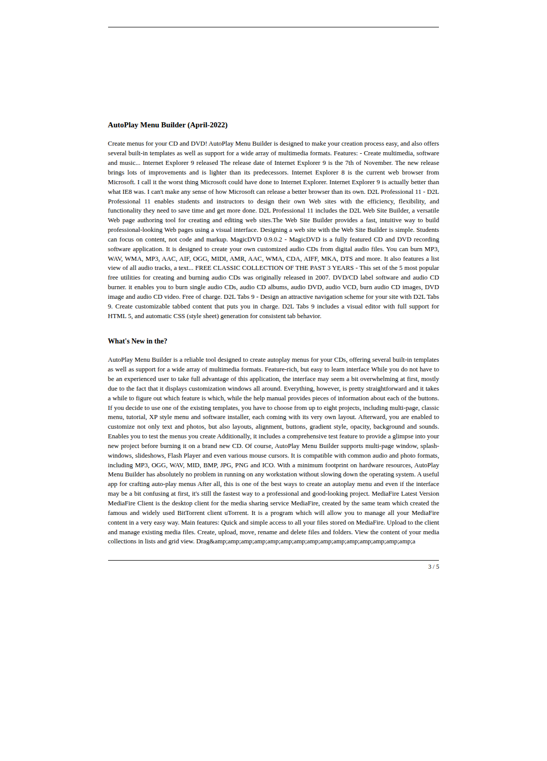AutoPlay Menu Builder (April-2022)
Create menus for your CD and DVD! AutoPlay Menu Builder is designed to make your creation process easy, and also offers several built-in templates as well as support for a wide array of multimedia formats. Features: - Create multimedia, software and music... Internet Explorer 9 released The release date of Internet Explorer 9 is the 7th of November. The new release brings lots of improvements and is lighter than its predecessors. Internet Explorer 8 is the current web browser from Microsoft. I call it the worst thing Microsoft could have done to Internet Explorer. Internet Explorer 9 is actually better than what IE8 was. I can't make any sense of how Microsoft can release a better browser than its own. D2L Professional 11 - D2L Professional 11 enables students and instructors to design their own Web sites with the efficiency, flexibility, and functionality they need to save time and get more done. D2L Professional 11 includes the D2L Web Site Builder, a versatile Web page authoring tool for creating and editing web sites.The Web Site Builder provides a fast, intuitive way to build professional-looking Web pages using a visual interface. Designing a web site with the Web Site Builder is simple. Students can focus on content, not code and markup. MagicDVD 0.9.0.2 - MagicDVD is a fully featured CD and DVD recording software application. It is designed to create your own customized audio CDs from digital audio files. You can burn MP3, WAV, WMA, MP3, AAC, AIF, OGG, MIDI, AMR, AAC, WMA, CDA, AIFF, MKA, DTS and more. It also features a list view of all audio tracks, a text... FREE CLASSIC COLLECTION OF THE PAST 3 YEARS - This set of the 5 most popular free utilities for creating and burning audio CDs was originally released in 2007. DVD/CD label software and audio CD burner. it enables you to burn single audio CDs, audio CD albums, audio DVD, audio VCD, burn audio CD images, DVD image and audio CD video. Free of charge. D2L Tabs 9 - Design an attractive navigation scheme for your site with D2L Tabs 9. Create customizable tabbed content that puts you in charge. D2L Tabs 9 includes a visual editor with full support for HTML 5, and automatic CSS (style sheet) generation for consistent tab behavior.
What's New in the?
AutoPlay Menu Builder is a reliable tool designed to create autoplay menus for your CDs, offering several built-in templates as well as support for a wide array of multimedia formats. Feature-rich, but easy to learn interface While you do not have to be an experienced user to take full advantage of this application, the interface may seem a bit overwhelming at first, mostly due to the fact that it displays customization windows all around. Everything, however, is pretty straightforward and it takes a while to figure out which feature is which, while the help manual provides pieces of information about each of the buttons. If you decide to use one of the existing templates, you have to choose from up to eight projects, including multi-page, classic menu, tutorial, XP style menu and software installer, each coming with its very own layout. Afterward, you are enabled to customize not only text and photos, but also layouts, alignment, buttons, gradient style, opacity, background and sounds. Enables you to test the menus you create Additionally, it includes a comprehensive test feature to provide a glimpse into your new project before burning it on a brand new CD. Of course, AutoPlay Menu Builder supports multi-page window, splash-windows, slideshows, Flash Player and even various mouse cursors. It is compatible with common audio and photo formats, including MP3, OGG, WAV, MID, BMP, JPG, PNG and ICO. With a minimum footprint on hardware resources, AutoPlay Menu Builder has absolutely no problem in running on any workstation without slowing down the operating system. A useful app for crafting auto-play menus After all, this is one of the best ways to create an autoplay menu and even if the interface may be a bit confusing at first, it's still the fastest way to a professional and good-looking project. MediaFire Latest Version MediaFire Client is the desktop client for the media sharing service MediaFire, created by the same team which created the famous and widely used BitTorrent client uTorrent. It is a program which will allow you to manage all your MediaFire content in a very easy way. Main features: Quick and simple access to all your files stored on MediaFire. Upload to the client and manage existing media files. Create, upload, move, rename and delete files and folders. View the content of your media collections in lists and grid view. Drag&amp;amp;amp;amp;amp;amp;amp;amp;amp;amp;amp;amp;amp;amp;amp;a
3 / 5